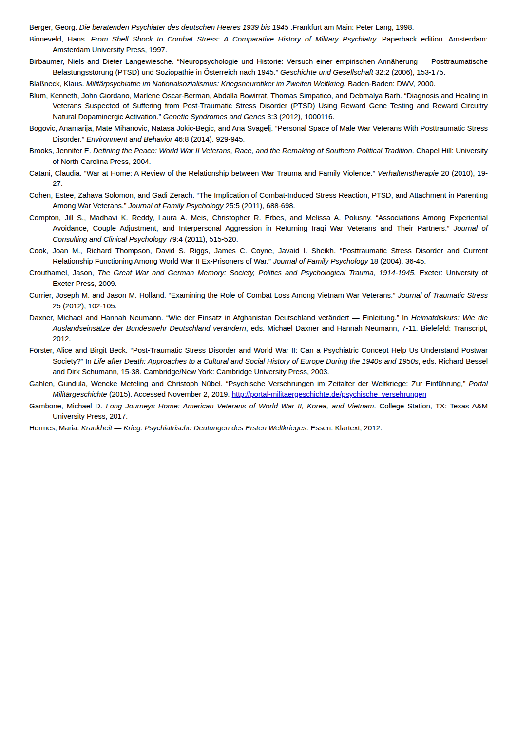Berger, Georg. Die beratenden Psychiater des deutschen Heeres 1939 bis 1945 .Frankfurt am Main: Peter Lang, 1998.
Binneveld, Hans. From Shell Shock to Combat Stress: A Comparative History of Military Psychiatry. Paperback edition. Amsterdam: Amsterdam University Press, 1997.
Birbaumer, Niels and Dieter Langewiesche. “Neuropsychologie und Historie: Versuch einer empirischen Annäherung — Posttraumatische Belastungsstörung (PTSD) und Soziopathie in Österreich nach 1945.” Geschichte und Gesellschaft 32:2 (2006), 153-175.
Blaßneck, Klaus. Militärpsychiatrie im Nationalsozialismus: Kriegsneurotiker im Zweiten Weltkrieg. Baden-Baden: DWV, 2000.
Blum, Kenneth, John Giordano, Marlene Oscar-Berman, Abdalla Bowirrat, Thomas Simpatico, and Debmalya Barh. “Diagnosis and Healing in Veterans Suspected of Suffering from Post-Traumatic Stress Disorder (PTSD) Using Reward Gene Testing and Reward Circuitry Natural Dopaminergic Activation.” Genetic Syndromes and Genes 3:3 (2012), 1000116.
Bogovic, Anamarija, Mate Mihanovic, Natasa Jokic-Begic, and Ana Svagelj. “Personal Space of Male War Veterans With Posttraumatic Stress Disorder.” Environment and Behavior 46:8 (2014), 929-945.
Brooks, Jennifer E. Defining the Peace: World War II Veterans, Race, and the Remaking of Southern Political Tradition. Chapel Hill: University of North Carolina Press, 2004.
Catani, Claudia. “War at Home: A Review of the Relationship between War Trauma and Family Violence.” Verhaltenstherapie 20 (2010), 19-27.
Cohen, Estee, Zahava Solomon, and Gadi Zerach. “The Implication of Combat-Induced Stress Reaction, PTSD, and Attachment in Parenting Among War Veterans.” Journal of Family Psychology 25:5 (2011), 688-698.
Compton, Jill S., Madhavi K. Reddy, Laura A. Meis, Christopher R. Erbes, and Melissa A. Polusny. “Associations Among Experiential Avoidance, Couple Adjustment, and Interpersonal Aggression in Returning Iraqi War Veterans and Their Partners.” Journal of Consulting and Clinical Psychology 79:4 (2011), 515-520.
Cook, Joan M., Richard Thompson, David S. Riggs, James C. Coyne, Javaid I. Sheikh. “Posttraumatic Stress Disorder and Current Relationship Functioning Among World War II Ex-Prisoners of War.” Journal of Family Psychology 18 (2004), 36-45.
Crouthamel, Jason, The Great War and German Memory: Society, Politics and Psychological Trauma, 1914-1945. Exeter: University of Exeter Press, 2009.
Currier, Joseph M. and Jason M. Holland. “Examining the Role of Combat Loss Among Vietnam War Veterans.” Journal of Traumatic Stress 25 (2012), 102-105.
Daxner, Michael and Hannah Neumann. “Wie der Einsatz in Afghanistan Deutschland verändert — Einleitung.” In Heimatdiskurs: Wie die Auslandseinsätze der Bundeswehr Deutschland verändern, eds. Michael Daxner and Hannah Neumann, 7-11. Bielefeld: Transcript, 2012.
Förster, Alice and Birgit Beck. “Post-Traumatic Stress Disorder and World War II: Can a Psychiatric Concept Help Us Understand Postwar Society?” In Life after Death: Approaches to a Cultural and Social History of Europe During the 1940s and 1950s, eds. Richard Bessel and Dirk Schumann, 15-38. Cambridge/New York: Cambridge University Press, 2003.
Gahlen, Gundula, Wencke Meteling and Christoph Nübel. “Psychische Versehrungen im Zeitalter der Weltkriege: Zur Einführung,” Portal Militärgeschichte (2015). Accessed November 2, 2019. http://portal-militaergeschichte.de/psychische_versehrungen
Gambone, Michael D. Long Journeys Home: American Veterans of World War II, Korea, and Vietnam. College Station, TX: Texas A&M University Press, 2017.
Hermes, Maria. Krankheit — Krieg: Psychiatrische Deutungen des Ersten Weltkrieges. Essen: Klartext, 2012.